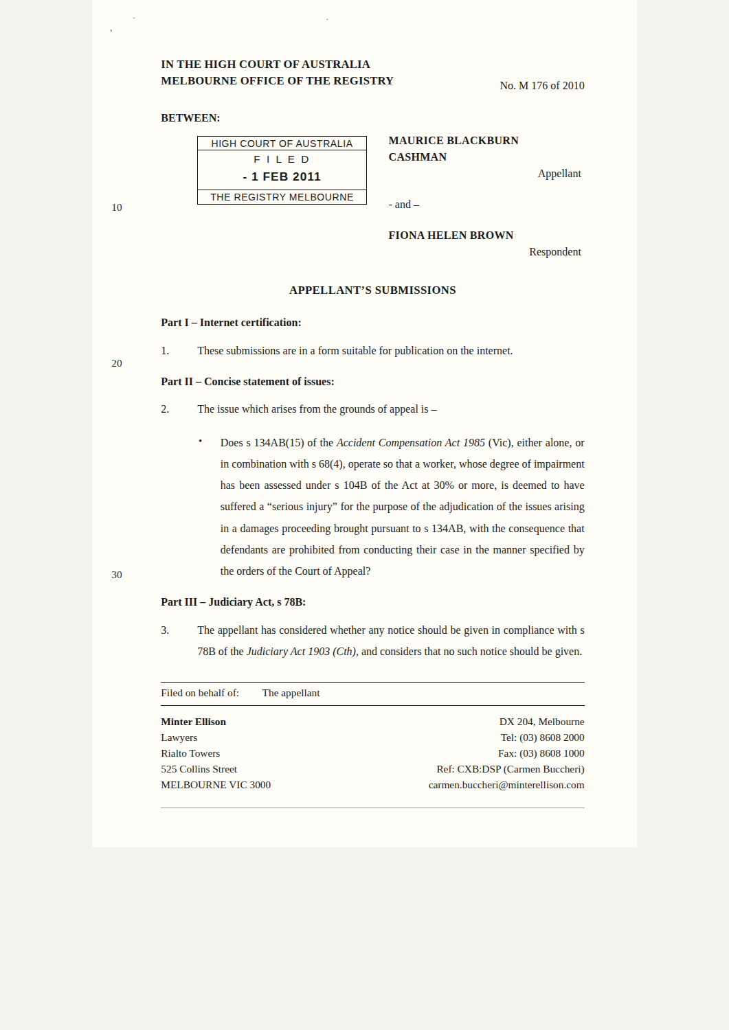ʼ · · 10 20 30
IN THE HIGH COURT OF AUSTRALIA
MELBOURNE OFFICE OF THE REGISTRY
No. M 176 of 2010
BETWEEN:
HIGH COURT OF AUSTRALIA
F I L E D
- 1 FEB 2011
THE REGISTRY MELBOURNE
MAURICE BLACKBURN
CASHMAN
Appellant
- and –
FIONA HELEN BROWN
Respondent
APPELLANT’S SUBMISSIONS
Part I – Internet certification:
1. These submissions are in a form suitable for publication on the internet.
Part II – Concise statement of issues:
2. The issue which arises from the grounds of appeal is –
• Does s 134AB(15) of the Accident Compensation Act 1985 (Vic), either alone, or in combination with s 68(4), operate so that a worker, whose degree of impairment has been assessed under s 104B of the Act at 30% or more, is deemed to have suffered a “serious injury” for the purpose of the adjudication of the issues arising in a damages proceeding brought pursuant to s 134AB, with the consequence that defendants are prohibited from conducting their case in the manner specified by the orders of the Court of Appeal?
Part III – Judiciary Act, s 78B:
3. The appellant has considered whether any notice should be given in compliance with s 78B of the Judiciary Act 1903 (Cth), and considers that no such notice should be given.
Filed on behalf of: The appellant
Minter Ellison
Lawyers
Rialto Towers
525 Collins Street
MELBOURNE VIC 3000
DX 204, Melbourne
Tel: (03) 8608 2000
Fax: (03) 8608 1000
Ref: CXB:DSP (Carmen Buccheri)
carmen.buccheri@minterellison.com